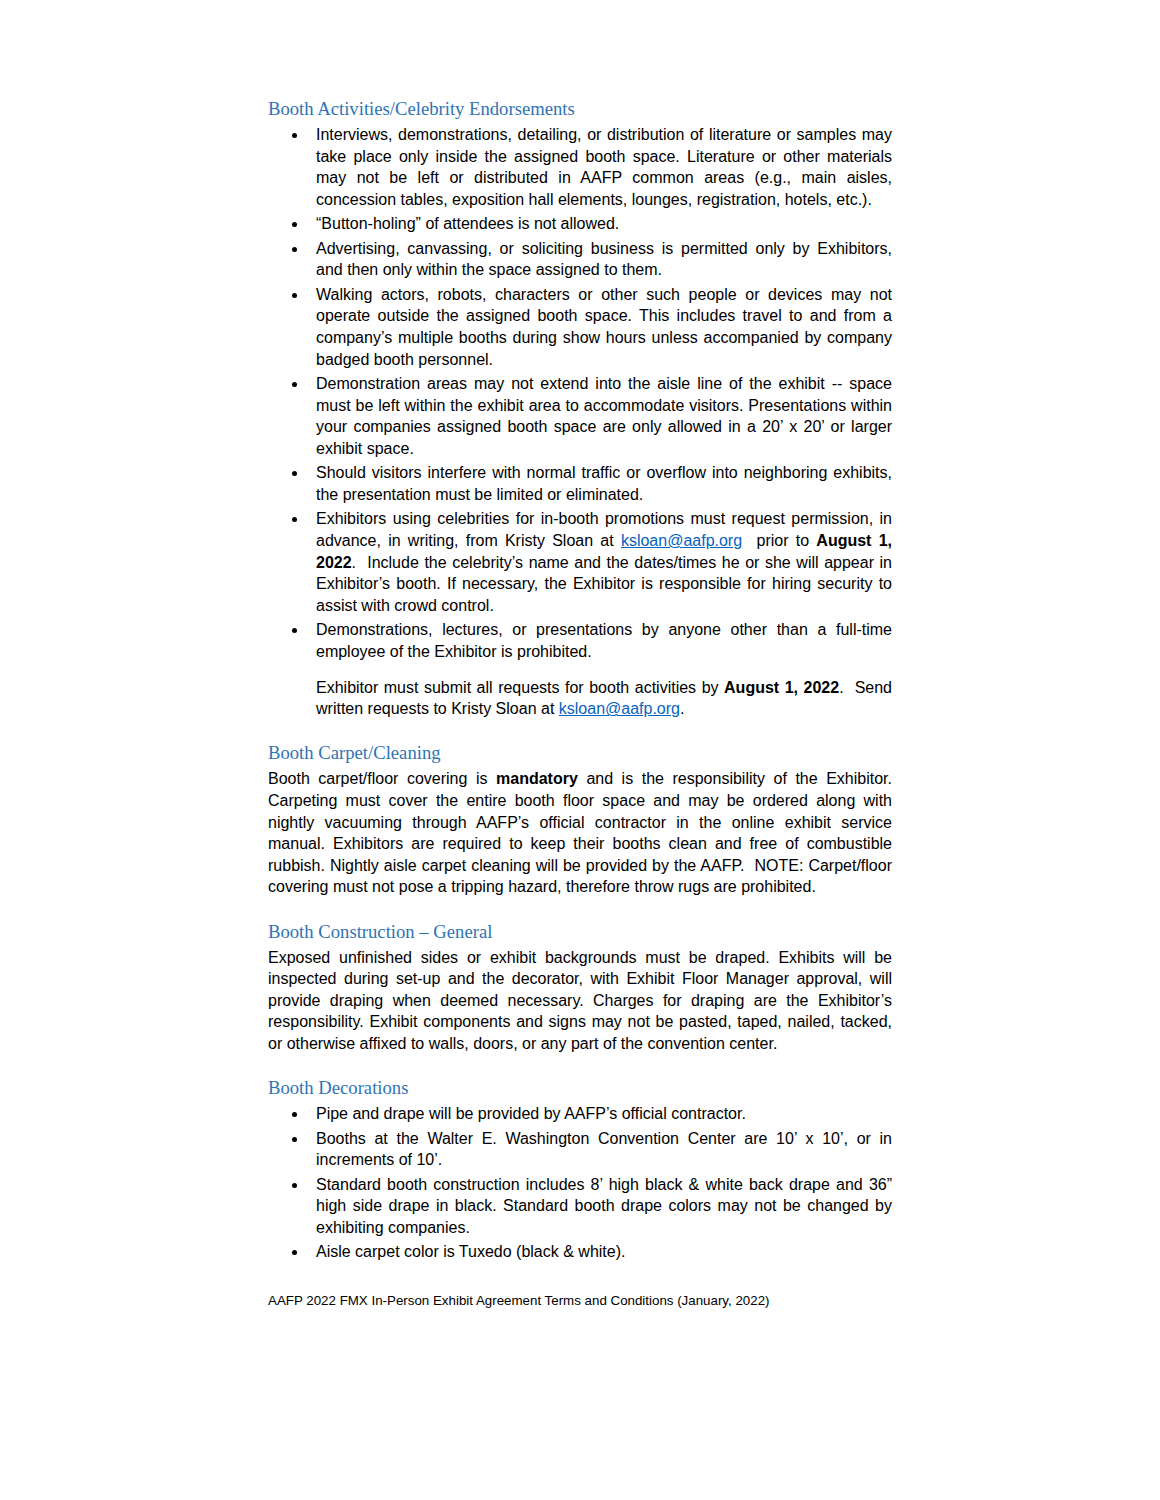Booth Activities/Celebrity Endorsements
Interviews, demonstrations, detailing, or distribution of literature or samples may take place only inside the assigned booth space. Literature or other materials may not be left or distributed in AAFP common areas (e.g., main aisles, concession tables, exposition hall elements, lounges, registration, hotels, etc.).
“Button-holing” of attendees is not allowed.
Advertising, canvassing, or soliciting business is permitted only by Exhibitors, and then only within the space assigned to them.
Walking actors, robots, characters or other such people or devices may not operate outside the assigned booth space. This includes travel to and from a company’s multiple booths during show hours unless accompanied by company badged booth personnel.
Demonstration areas may not extend into the aisle line of the exhibit -- space must be left within the exhibit area to accommodate visitors. Presentations within your companies assigned booth space are only allowed in a 20’ x 20’ or larger exhibit space.
Should visitors interfere with normal traffic or overflow into neighboring exhibits, the presentation must be limited or eliminated.
Exhibitors using celebrities for in-booth promotions must request permission, in advance, in writing, from Kristy Sloan at ksloan@aafp.org prior to August 1, 2022. Include the celebrity’s name and the dates/times he or she will appear in Exhibitor’s booth. If necessary, the Exhibitor is responsible for hiring security to assist with crowd control.
Demonstrations, lectures, or presentations by anyone other than a full-time employee of the Exhibitor is prohibited.
Exhibitor must submit all requests for booth activities by August 1, 2022. Send written requests to Kristy Sloan at ksloan@aafp.org.
Booth Carpet/Cleaning
Booth carpet/floor covering is mandatory and is the responsibility of the Exhibitor. Carpeting must cover the entire booth floor space and may be ordered along with nightly vacuuming through AAFP’s official contractor in the online exhibit service manual. Exhibitors are required to keep their booths clean and free of combustible rubbish. Nightly aisle carpet cleaning will be provided by the AAFP. NOTE: Carpet/floor covering must not pose a tripping hazard, therefore throw rugs are prohibited.
Booth Construction – General
Exposed unfinished sides or exhibit backgrounds must be draped. Exhibits will be inspected during set-up and the decorator, with Exhibit Floor Manager approval, will provide draping when deemed necessary. Charges for draping are the Exhibitor’s responsibility. Exhibit components and signs may not be pasted, taped, nailed, tacked, or otherwise affixed to walls, doors, or any part of the convention center.
Booth Decorations
Pipe and drape will be provided by AAFP’s official contractor.
Booths at the Walter E. Washington Convention Center are 10’ x 10’, or in increments of 10’.
Standard booth construction includes 8’ high black & white back drape and 36” high side drape in black. Standard booth drape colors may not be changed by exhibiting companies.
Aisle carpet color is Tuxedo (black & white).
AAFP 2022 FMX In-Person Exhibit Agreement Terms and Conditions (January, 2022)